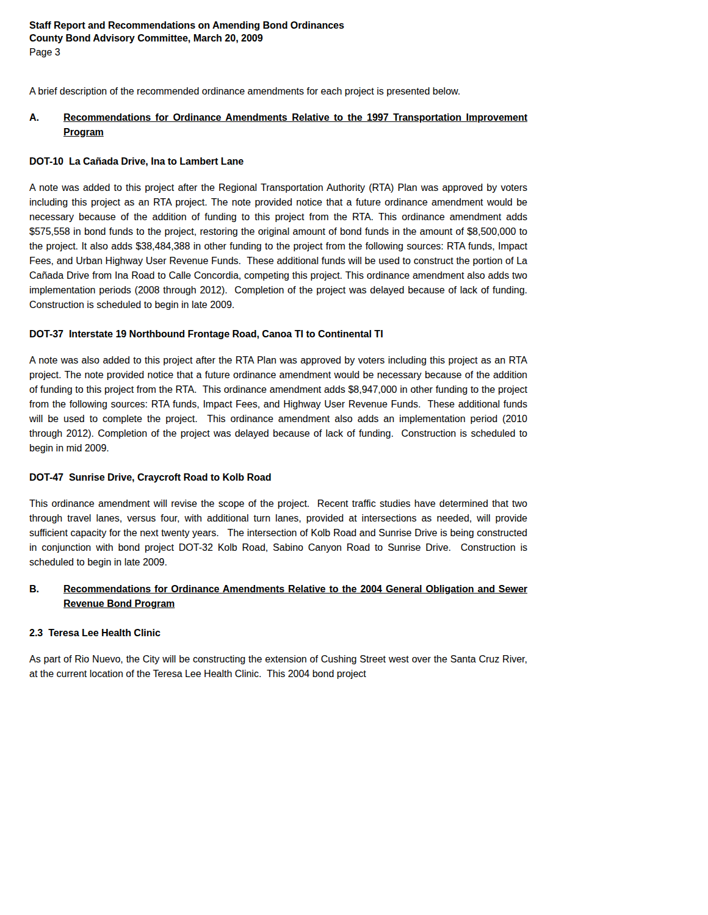Staff Report and Recommendations on Amending Bond Ordinances
County Bond Advisory Committee, March 20, 2009
Page 3
A brief description of the recommended ordinance amendments for each project is presented below.
A. Recommendations for Ordinance Amendments Relative to the 1997 Transportation Improvement Program
DOT-10 La Cañada Drive, Ina to Lambert Lane
A note was added to this project after the Regional Transportation Authority (RTA) Plan was approved by voters including this project as an RTA project. The note provided notice that a future ordinance amendment would be necessary because of the addition of funding to this project from the RTA. This ordinance amendment adds $575,558 in bond funds to the project, restoring the original amount of bond funds in the amount of $8,500,000 to the project. It also adds $38,484,388 in other funding to the project from the following sources: RTA funds, Impact Fees, and Urban Highway User Revenue Funds. These additional funds will be used to construct the portion of La Cañada Drive from Ina Road to Calle Concordia, competing this project. This ordinance amendment also adds two implementation periods (2008 through 2012). Completion of the project was delayed because of lack of funding. Construction is scheduled to begin in late 2009.
DOT-37 Interstate 19 Northbound Frontage Road, Canoa TI to Continental TI
A note was also added to this project after the RTA Plan was approved by voters including this project as an RTA project. The note provided notice that a future ordinance amendment would be necessary because of the addition of funding to this project from the RTA. This ordinance amendment adds $8,947,000 in other funding to the project from the following sources: RTA funds, Impact Fees, and Highway User Revenue Funds. These additional funds will be used to complete the project. This ordinance amendment also adds an implementation period (2010 through 2012). Completion of the project was delayed because of lack of funding. Construction is scheduled to begin in mid 2009.
DOT-47 Sunrise Drive, Craycroft Road to Kolb Road
This ordinance amendment will revise the scope of the project. Recent traffic studies have determined that two through travel lanes, versus four, with additional turn lanes, provided at intersections as needed, will provide sufficient capacity for the next twenty years. The intersection of Kolb Road and Sunrise Drive is being constructed in conjunction with bond project DOT-32 Kolb Road, Sabino Canyon Road to Sunrise Drive. Construction is scheduled to begin in late 2009.
B. Recommendations for Ordinance Amendments Relative to the 2004 General Obligation and Sewer Revenue Bond Program
2.3 Teresa Lee Health Clinic
As part of Rio Nuevo, the City will be constructing the extension of Cushing Street west over the Santa Cruz River, at the current location of the Teresa Lee Health Clinic. This 2004 bond project